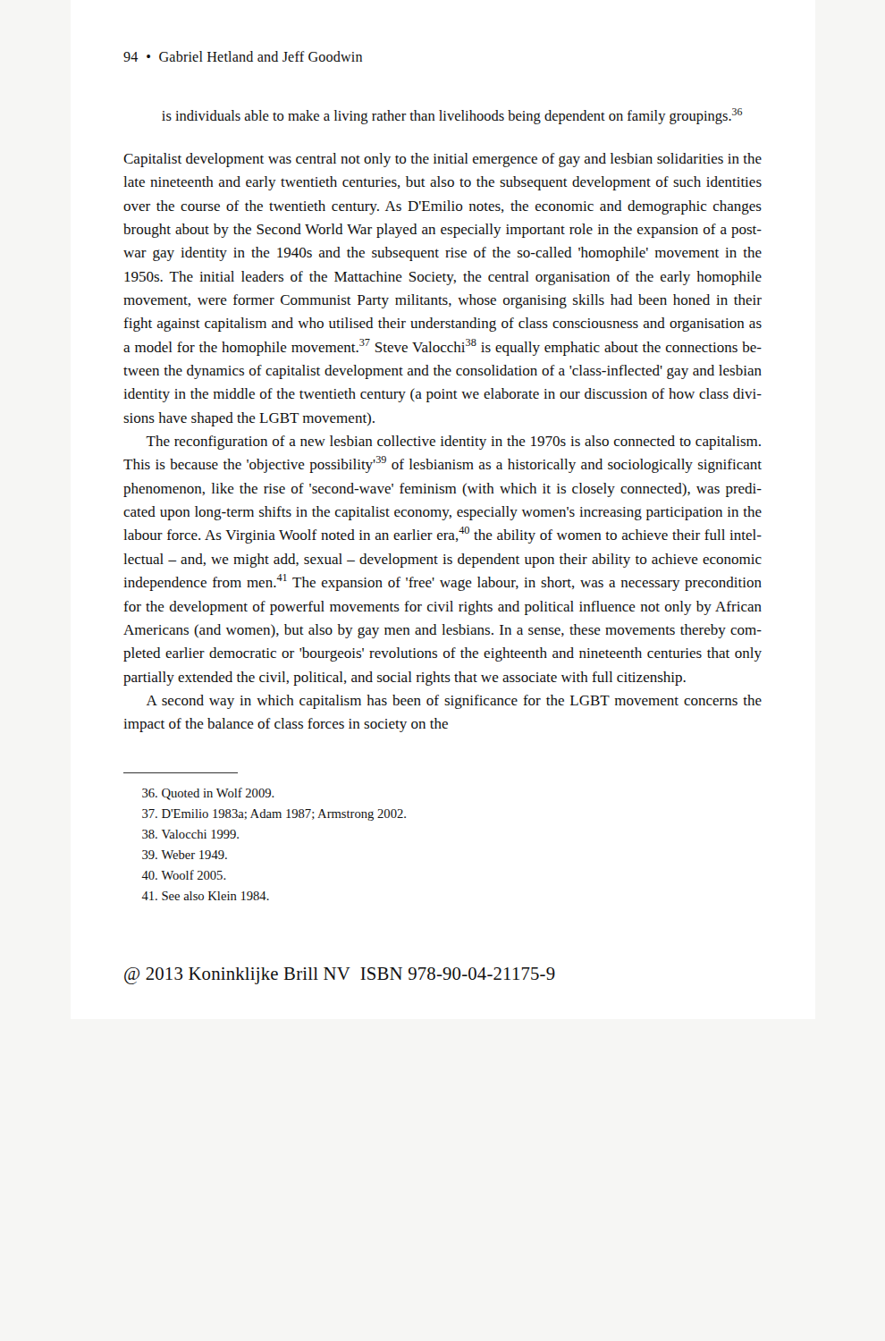94• Gabriel Hetland and Jeff Goodwin
is individuals able to make a living rather than livelihoods being dependent on family groupings.36
Capitalist development was central not only to the initial emergence of gay and lesbian solidarities in the late nineteenth and early twentieth centuries, but also to the subsequent development of such identities over the course of the twentieth century. As D'Emilio notes, the economic and demographic changes brought about by the Second World War played an especially important role in the expansion of a postwar gay identity in the 1940s and the subsequent rise of the so-called 'homophile' movement in the 1950s. The initial leaders of the Mattachine Society, the central organisation of the early homophile movement, were former Communist Party militants, whose organising skills had been honed in their fight against capitalism and who utilised their understanding of class consciousness and organisation as a model for the homophile movement.37 Steve Valocchi38 is equally emphatic about the connections between the dynamics of capitalist development and the consolidation of a 'class-inflected' gay and lesbian identity in the middle of the twentieth century (a point we elaborate in our discussion of how class divisions have shaped the LGBT movement).
The reconfiguration of a new lesbian collective identity in the 1970s is also connected to capitalism. This is because the 'objective possibility'39 of lesbianism as a historically and sociologically significant phenomenon, like the rise of 'second-wave' feminism (with which it is closely connected), was predicated upon long-term shifts in the capitalist economy, especially women's increasing participation in the labour force. As Virginia Woolf noted in an earlier era,40 the ability of women to achieve their full intellectual – and, we might add, sexual – development is dependent upon their ability to achieve economic independence from men.41 The expansion of 'free' wage labour, in short, was a necessary precondition for the development of powerful movements for civil rights and political influence not only by African Americans (and women), but also by gay men and lesbians. In a sense, these movements thereby completed earlier democratic or 'bourgeois' revolutions of the eighteenth and nineteenth centuries that only partially extended the civil, political, and social rights that we associate with full citizenship.
A second way in which capitalism has been of significance for the LGBT movement concerns the impact of the balance of class forces in society on the
Quoted in Wolf 2009.
D'Emilio 1983a; Adam 1987; Armstrong 2002.
Valocchi 1999.
Weber 1949.
Woolf 2005.
See also Klein 1984.
@ 2013 Koninklijke Brill NV ISBN 978-90-04-21175-9